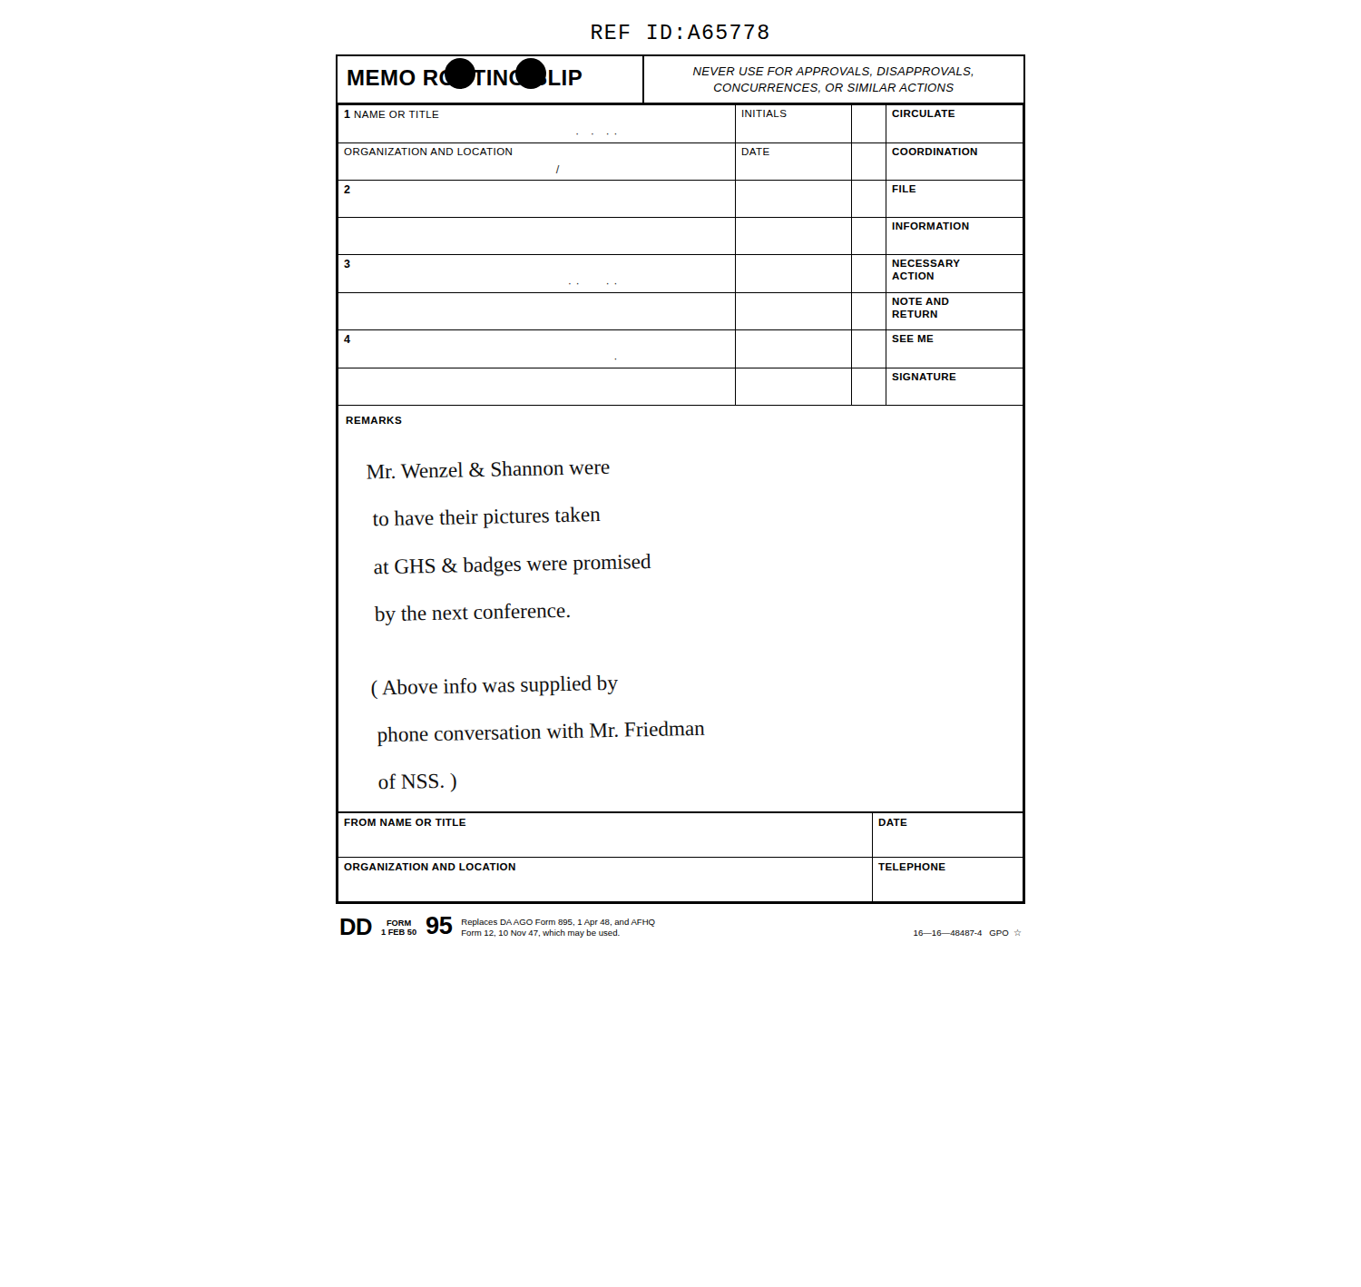REF ID:A65778
MEMO ROUTING SLIP
NEVER USE FOR APPROVALS, DISAPPROVALS,
CONCURRENCES, OR SIMILAR ACTIONS
| 1 NAME OR TITLE · · ·· | INITIALS | | CIRCULATE |
| ORGANIZATION AND LOCATION / | DATE | | COORDINATION |
| 2 | | | FILE |
| | | | INFORMATION |
| 3 ·· ·· | | | NECESSARY ACTION |
| | | | NOTE AND RETURN |
| 4 · | | | SEE ME |
| | | | SIGNATURE |
REMARKS
Mr. Wenzel & Shannon were
to have their pictures taken
at GHS & badges were promised
by the next conference.
( Above info was supplied by
phone conversation with Mr. Friedman
of NSS. )
| FROM NAME OR TITLE | DATE |
| ORGANIZATION AND LOCATION | TELEPHONE |
DD FORM
1 FEB 50 95 Replaces DA AGO Form 895, 1 Apr 48, and AFHQ
Form 12, 10 Nov 47, which may be used. 16—16—48487-4 GPO ☆